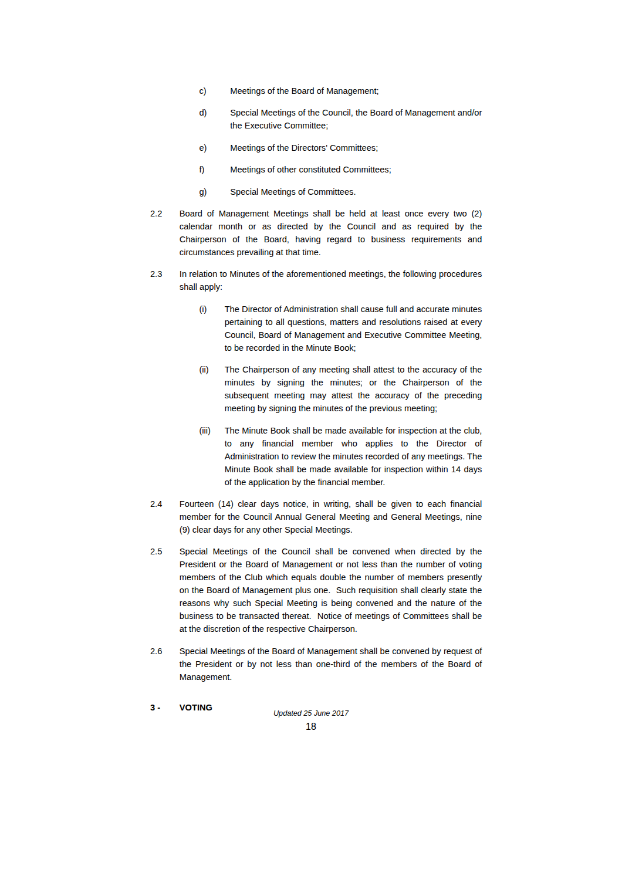c)
Meetings of the Board of Management;
d)
Special Meetings of the Council, the Board of Management and/or the Executive Committee;
e)
Meetings of the Directors' Committees;
f)
Meetings of other constituted Committees;
g)
Special Meetings of Committees.
2.2
Board of Management Meetings shall be held at least once every two (2) calendar month or as directed by the Council and as required by the Chairperson of the Board, having regard to business requirements and circumstances prevailing at that time.
2.3
In relation to Minutes of the aforementioned meetings, the following procedures shall apply:
(i)
The Director of Administration shall cause full and accurate minutes pertaining to all questions, matters and resolutions raised at every Council, Board of Management and Executive Committee Meeting, to be recorded in the Minute Book;
(ii)
The Chairperson of any meeting shall attest to the accuracy of the minutes by signing the minutes; or the Chairperson of the subsequent meeting may attest the accuracy of the preceding meeting by signing the minutes of the previous meeting;
(iii)
The Minute Book shall be made available for inspection at the club, to any financial member who applies to the Director of Administration to review the minutes recorded of any meetings. The Minute Book shall be made available for inspection within 14 days of the application by the financial member.
2.4
Fourteen (14) clear days notice, in writing, shall be given to each financial member for the Council Annual General Meeting and General Meetings, nine (9) clear days for any other Special Meetings.
2.5
Special Meetings of the Council shall be convened when directed by the President or the Board of Management or not less than the number of voting members of the Club which equals double the number of members presently on the Board of Management plus one. Such requisition shall clearly state the reasons why such Special Meeting is being convened and the nature of the business to be transacted thereat. Notice of meetings of Committees shall be at the discretion of the respective Chairperson.
2.6
Special Meetings of the Board of Management shall be convened by request of the President or by not less than one-third of the members of the Board of Management.
3 -
VOTING
Updated 25 June 2017
18